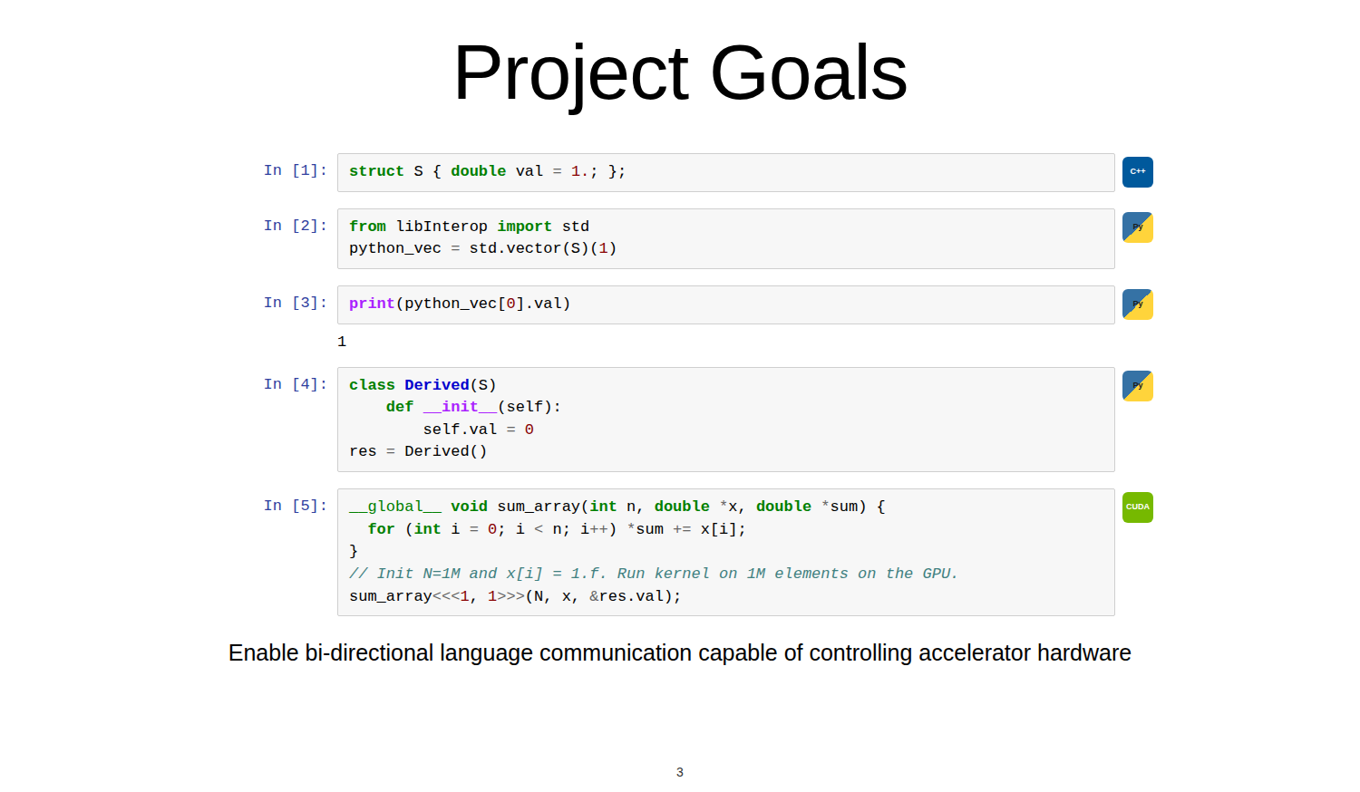Project Goals
In [1]:
struct S { double val = 1.; };
C++
In [2]:
from libInterop import std python_vec = std.vector(S)(1)
Py
In [3]:
print(python_vec[0].val)
Py
1
In [4]:
class Derived(S) def __init__(self): self.val = 0 res = Derived()
Py
In [5]:
__global__ void sum_array(int n, double *x, double *sum) { for (int i = 0; i < n; i++) *sum += x[i]; } // Init N=1M and x[i] = 1.f. Run kernel on 1M elements on the GPU. sum_array<<<1, 1>>>(N, x, &res.val);
CUDA
Enable bi-directional language communication capable of controlling accelerator hardware
3